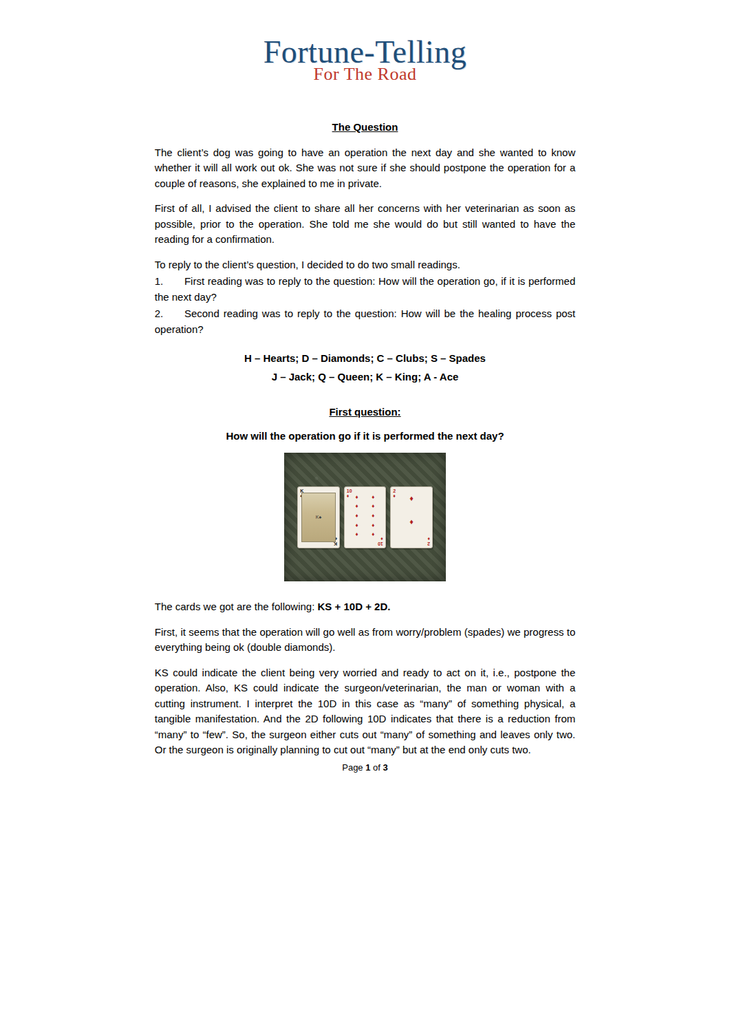Fortune-Telling
For The Road
The Question
The client’s dog was going to have an operation the next day and she wanted to know whether it will all work out ok. She was not sure if she should postpone the operation for a couple of reasons, she explained to me in private.
First of all, I advised the client to share all her concerns with her veterinarian as soon as possible, prior to the operation. She told me she would do but still wanted to have the reading for a confirmation.
To reply to the client’s question, I decided to do two small readings.
1. First reading was to reply to the question: How will the operation go, if it is performed the next day?
2. Second reading was to reply to the question: How will be the healing process post operation?
H – Hearts; D – Diamonds; C – Clubs; S – Spades
J – Jack; Q – Queen; K – King; A - Ace
First question:
How will the operation go if it is performed the next day?
K
♠ K
♠
K♠
10
♦ 10
♦
♦♦ ♦♦ ♦♦ ♦♦ ♦♦
2
♦ 2
♦
♦ ♦
The cards we got are the following: KS + 10D + 2D.
First, it seems that the operation will go well as from worry/problem (spades) we progress to everything being ok (double diamonds).
KS could indicate the client being very worried and ready to act on it, i.e., postpone the operation. Also, KS could indicate the surgeon/veterinarian, the man or woman with a cutting instrument. I interpret the 10D in this case as “many” of something physical, a tangible manifestation. And the 2D following 10D indicates that there is a reduction from “many” to “few”. So, the surgeon either cuts out “many” of something and leaves only two. Or the surgeon is originally planning to cut out “many” but at the end only cuts two.
Page 1 of 3